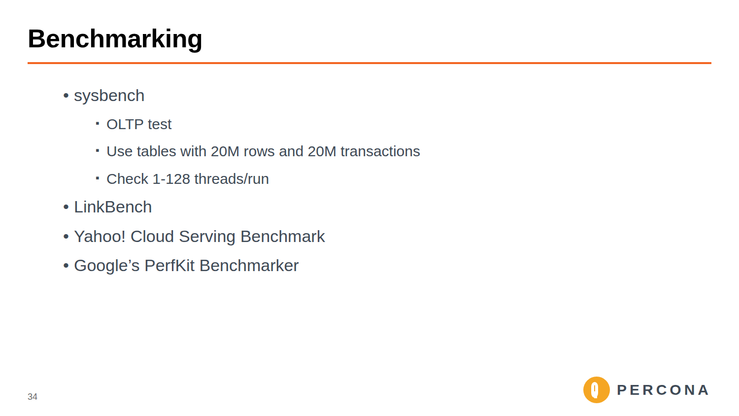Benchmarking
sysbench
OLTP test
Use tables with 20M rows and 20M transactions
Check 1-128 threads/run
LinkBench
Yahoo! Cloud Serving Benchmark
Google’s PerfKit Benchmarker
34
PERCONA